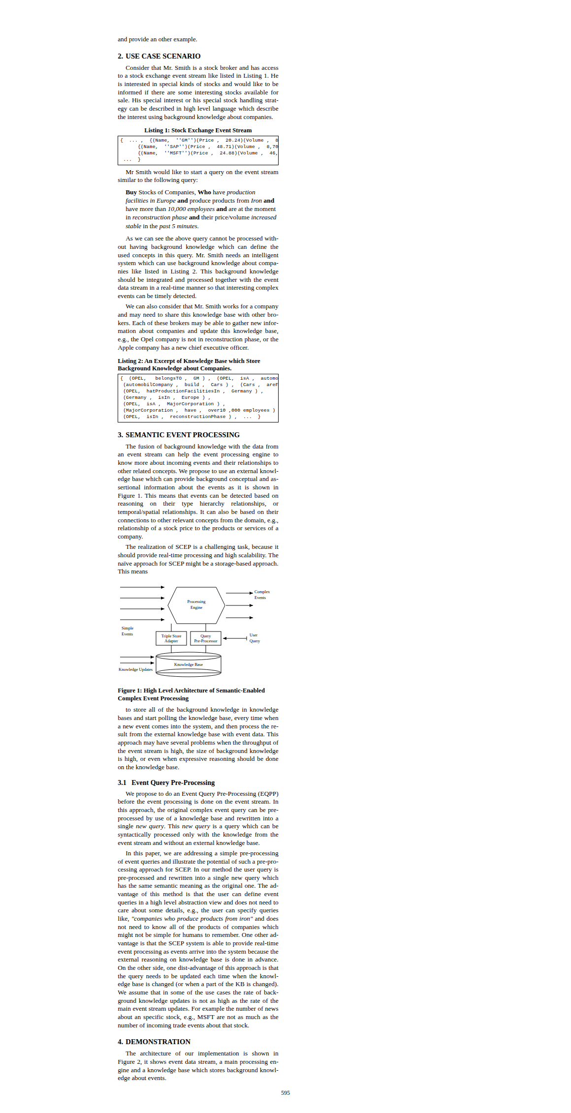and provide an other example.
2. USE CASE SCENARIO
Consider that Mr. Smith is a stock broker and has access to a stock exchange event stream like listed in Listing 1. He is interested in special kinds of stocks and would like to be informed if there are some interesting stocks available for sale. His special interest or his special stock handling strategy can be described in high level language which describe the interest using background knowledge about companies.
Listing 1: Stock Exchange Event Stream
{  ... ,  {(Name,  ''GM'')(Price ,  20.24)(Volume ,  8,835)},
      {(Name,  ''SAP'')(Price ,  48.71)(Volume ,  8,703)},
      {(Name,  ''MSFT'')(Price ,  24.88)(Volume ,  46,829)},
 ...  }
Mr Smith would like to start a query on the event stream similar to the following query:
Buy Stocks of Companies, Who have production facilities in Europe and produce products from Iron and have more than 10,000 employees and are at the moment in reconstruction phase and their price/volume increased stable in the past 5 minutes.
As we can see the above query cannot be processed without having background knowledge which can define the used concepts in this query. Mr. Smith needs an intelligent system which can use background knowledge about companies like listed in Listing 2. This background knowledge should be integrated and processed together with the event data stream in a real-time manner so that interesting complex events can be timely detected.
We can also consider that Mr. Smith works for a company and may need to share this knowledge base with other brokers. Each of these brokers may be able to gather new information about companies and update this knowledge base, e.g., the Opel company is not in reconstruction phase, or the Apple company has a new chief executive officer.
Listing 2: An Excerpt of Knowledge Base which Store Background Knowledge about Companies.
{  (OPEL,   belongsTO ,  GM ) ,  (OPEL,  isA ,  automobilCompany ) ,
 (automobilCompany ,  build ,  Cars ) ,  (Cars ,  areFrom ,  Iron ) ,
 (OPEL,  hatProductionFacilitiesIn ,  Germany ) ,
 (Germany ,  isIn ,  Europe ) ,
 (OPEL,  isA ,  MajorCorporation ) ,
 (MajorCorporation ,  have ,  over10 ,000 employees ) ,
 (OPEL,  isIn ,  reconstructionPhase ) ,  ...  }
3. SEMANTIC EVENT PROCESSING
The fusion of background knowledge with the data from an event stream can help the event processing engine to know more about incoming events and their relationships to other related concepts. We propose to use an external knowledge base which can provide background conceptual and assertional information about the events as it is shown in Figure 1. This means that events can be detected based on reasoning on their type hierarchy relationships, or temporal/spatial relationships. It can also be based on their connections to other relevant concepts from the domain, e.g., relationship of a stock price to the products or services of a company.
The realization of SCEP is a challenging task, because it should provide real-time processing and high scalability. The naïve approach for SCEP might be a storage-based approach. This means
Processing Engine Complex Events Simple Events Triple Store Adapter Query Pre-Processor User Query Knowledge Base Knowledge Updates
Figure 1: High Level Architecture of Semantic-Enabled Complex Event Processing
to store all of the background knowledge in knowledge bases and start polling the knowledge base, every time when a new event comes into the system, and then process the result from the external knowledge base with event data. This approach may have several problems when the throughput of the event stream is high, the size of background knowledge is high, or even when expressive reasoning should be done on the knowledge base.
3.1 Event Query Pre-Processing
We propose to do an Event Query Pre-Processing (EQPP) before the event processing is done on the event stream. In this approach, the original complex event query can be pre-processed by use of a knowledge base and rewritten into a single new query. This new query is a query which can be syntactically processed only with the knowledge from the event stream and without an external knowledge base.
In this paper, we are addressing a simple pre-processing of event queries and illustrate the potential of such a pre-processing approach for SCEP. In our method the user query is pre-processed and rewritten into a single new query which has the same semantic meaning as the original one. The advantage of this method is that the user can define event queries in a high level abstraction view and does not need to care about some details, e.g., the user can specify queries like, "companies who produce products from iron" and does not need to know all of the products of companies which might not be simple for humans to remember. One other advantage is that the SCEP system is able to provide real-time event processing as events arrive into the system because the external reasoning on knowledge base is done in advance. On the other side, one dist-advantage of this approach is that the query needs to be updated each time when the knowledge base is changed (or when a part of the KB is changed). We assume that in some of the use cases the rate of background knowledge updates is not as high as the rate of the main event stream updates. For example the number of news about an specific stock, e.g., MSFT are not as much as the number of incoming trade events about that stock.
4. DEMONSTRATION
The architecture of our implementation is shown in Figure 2, it shows event data stream, a main processing engine and a knowledge base which stores background knowledge about events.
595